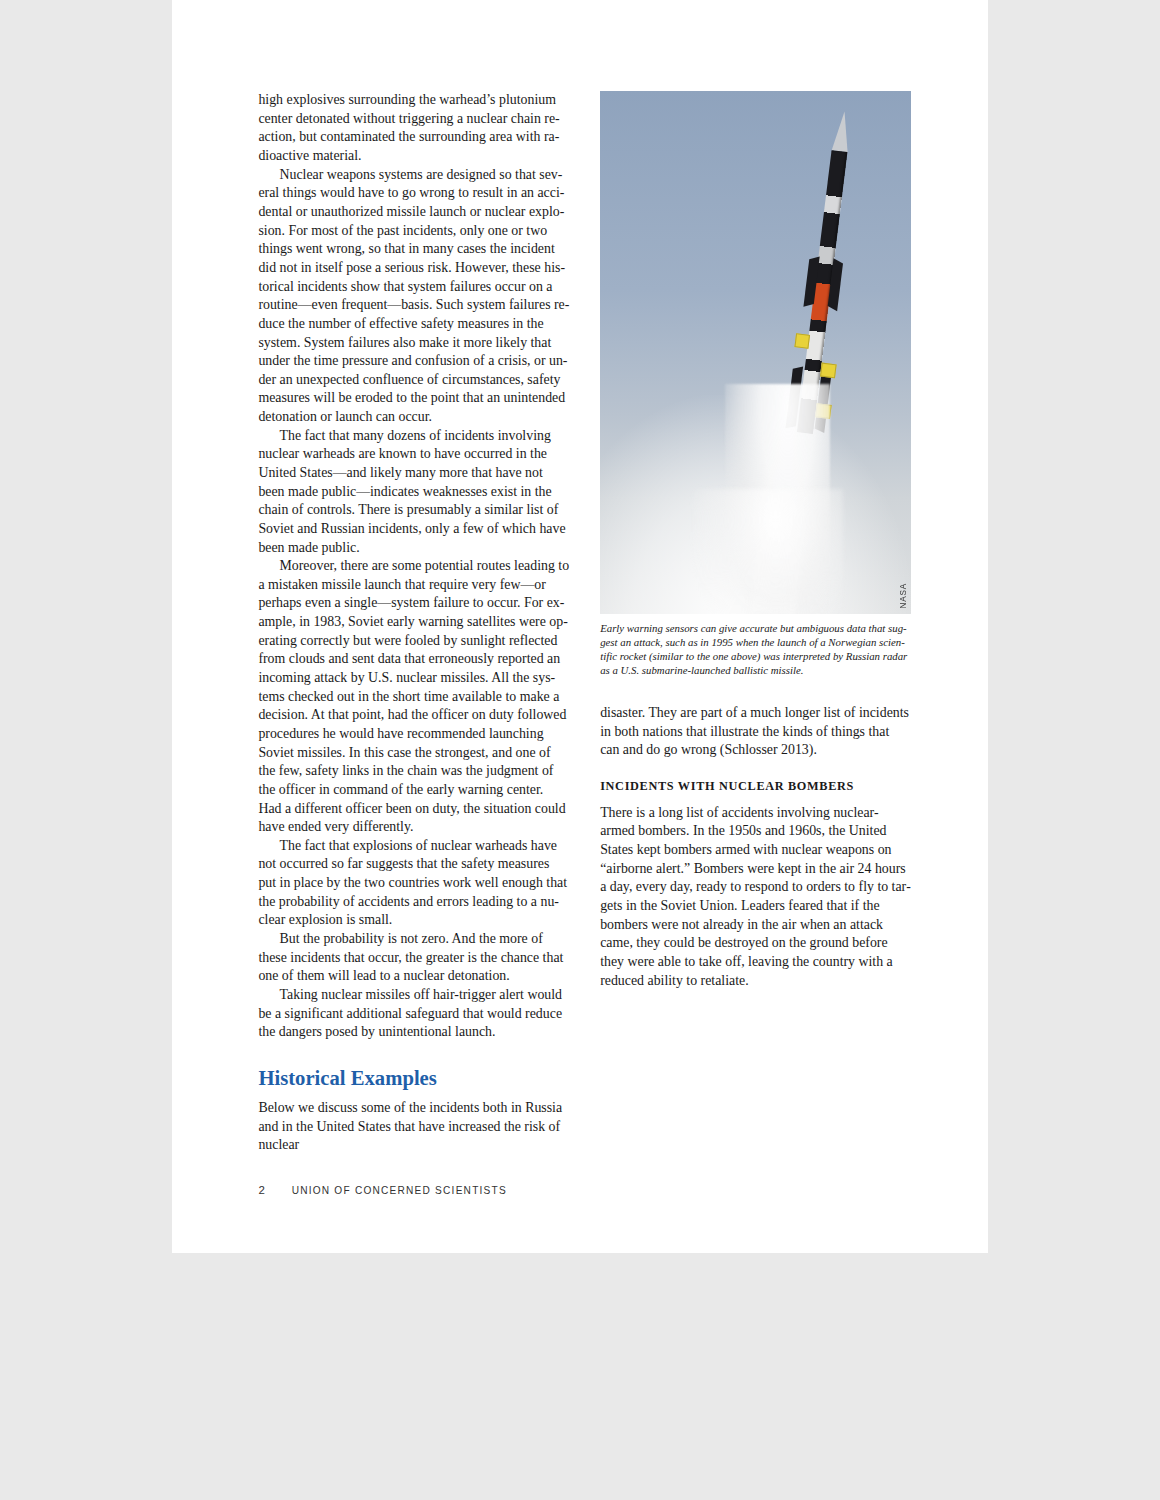high explosives surrounding the warhead’s plutonium center detonated without triggering a nuclear chain reaction, but contaminated the surrounding area with radioactive material.
Nuclear weapons systems are designed so that several things would have to go wrong to result in an accidental or unauthorized missile launch or nuclear explosion. For most of the past incidents, only one or two things went wrong, so that in many cases the incident did not in itself pose a serious risk. However, these historical incidents show that system failures occur on a routine—even frequent—basis. Such system failures reduce the number of effective safety measures in the system. System failures also make it more likely that under the time pressure and confusion of a crisis, or under an unexpected confluence of circumstances, safety measures will be eroded to the point that an unintended detonation or launch can occur.
The fact that many dozens of incidents involving nuclear warheads are known to have occurred in the United States—and likely many more that have not been made public—indicates weaknesses exist in the chain of controls. There is presumably a similar list of Soviet and Russian incidents, only a few of which have been made public.
Moreover, there are some potential routes leading to a mistaken missile launch that require very few—or perhaps even a single—system failure to occur. For example, in 1983, Soviet early warning satellites were operating correctly but were fooled by sunlight reflected from clouds and sent data that erroneously reported an incoming attack by U.S. nuclear missiles. All the systems checked out in the short time available to make a decision. At that point, had the officer on duty followed procedures he would have recommended launching Soviet missiles. In this case the strongest, and one of the few, safety links in the chain was the judgment of the officer in command of the early warning center. Had a different officer been on duty, the situation could have ended very differently.
The fact that explosions of nuclear warheads have not occurred so far suggests that the safety measures put in place by the two countries work well enough that the probability of accidents and errors leading to a nuclear explosion is small.
But the probability is not zero. And the more of these incidents that occur, the greater is the chance that one of them will lead to a nuclear detonation.
Taking nuclear missiles off hair-trigger alert would be a significant additional safeguard that would reduce the dangers posed by unintentional launch.
Historical Examples
Below we discuss some of the incidents both in Russia and in the United States that have increased the risk of nuclear
NASA
Early warning sensors can give accurate but ambiguous data that suggest an attack, such as in 1995 when the launch of a Norwegian scientific rocket (similar to the one above) was interpreted by Russian radar as a U.S. submarine-launched ballistic missile.
disaster. They are part of a much longer list of incidents in both nations that illustrate the kinds of things that can and do go wrong (Schlosser 2013).
Incidents with Nuclear Bombers
There is a long list of accidents involving nuclear-armed bombers. In the 1950s and 1960s, the United States kept bombers armed with nuclear weapons on “airborne alert.” Bombers were kept in the air 24 hours a day, every day, ready to respond to orders to fly to targets in the Soviet Union. Leaders feared that if the bombers were not already in the air when an attack came, they could be destroyed on the ground before they were able to take off, leaving the country with a reduced ability to retaliate.
2 UNION OF CONCERNED SCIENTISTS